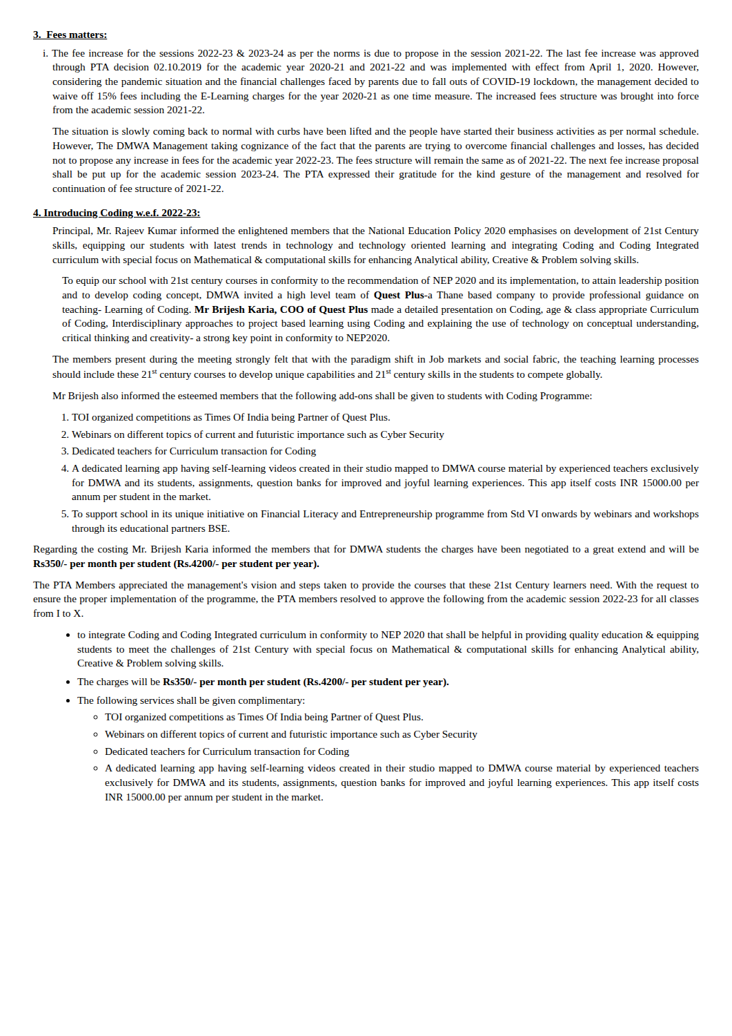3. Fees matters:
i. The fee increase for the sessions 2022-23 & 2023-24 as per the norms is due to propose in the session 2021-22. The last fee increase was approved through PTA decision 02.10.2019 for the academic year 2020-21 and 2021-22 and was implemented with effect from April 1, 2020. However, considering the pandemic situation and the financial challenges faced by parents due to fall outs of COVID-19 lockdown, the management decided to waive off 15% fees including the E-Learning charges for the year 2020-21 as one time measure. The increased fees structure was brought into force from the academic session 2021-22.
The situation is slowly coming back to normal with curbs have been lifted and the people have started their business activities as per normal schedule. However, The DMWA Management taking cognizance of the fact that the parents are trying to overcome financial challenges and losses, has decided not to propose any increase in fees for the academic year 2022-23. The fees structure will remain the same as of 2021-22. The next fee increase proposal shall be put up for the academic session 2023-24. The PTA expressed their gratitude for the kind gesture of the management and resolved for continuation of fee structure of 2021-22.
4. Introducing Coding w.e.f. 2022-23:
Principal, Mr. Rajeev Kumar informed the enlightened members that the National Education Policy 2020 emphasises on development of 21st Century skills, equipping our students with latest trends in technology and technology oriented learning and integrating Coding and Coding Integrated curriculum with special focus on Mathematical & computational skills for enhancing Analytical ability, Creative & Problem solving skills.
To equip our school with 21st century courses in conformity to the recommendation of NEP 2020 and its implementation, to attain leadership position and to develop coding concept, DMWA invited a high level team of Quest Plus-a Thane based company to provide professional guidance on teaching- Learning of Coding. Mr Brijesh Karia, COO of Quest Plus made a detailed presentation on Coding, age & class appropriate Curriculum of Coding, Interdisciplinary approaches to project based learning using Coding and explaining the use of technology on conceptual understanding, critical thinking and creativity- a strong key point in conformity to NEP2020.
The members present during the meeting strongly felt that with the paradigm shift in Job markets and social fabric, the teaching learning processes should include these 21st century courses to develop unique capabilities and 21st century skills in the students to compete globally.
Mr Brijesh also informed the esteemed members that the following add-ons shall be given to students with Coding Programme:
TOI organized competitions as Times Of India being Partner of Quest Plus.
Webinars on different topics of current and futuristic importance such as Cyber Security
Dedicated teachers for Curriculum transaction for Coding
A dedicated learning app having self-learning videos created in their studio mapped to DMWA course material by experienced teachers exclusively for DMWA and its students, assignments, question banks for improved and joyful learning experiences. This app itself costs INR 15000.00 per annum per student in the market.
To support school in its unique initiative on Financial Literacy and Entrepreneurship programme from Std VI onwards by webinars and workshops through its educational partners BSE.
Regarding the costing Mr. Brijesh Karia informed the members that for DMWA students the charges have been negotiated to a great extend and will be Rs350/- per month per student (Rs.4200/- per student per year).
The PTA Members appreciated the management's vision and steps taken to provide the courses that these 21st Century learners need. With the request to ensure the proper implementation of the programme, the PTA members resolved to approve the following from the academic session 2022-23 for all classes from I to X.
to integrate Coding and Coding Integrated curriculum in conformity to NEP 2020 that shall be helpful in providing quality education & equipping students to meet the challenges of 21st Century with special focus on Mathematical & computational skills for enhancing Analytical ability, Creative & Problem solving skills.
The charges will be Rs350/- per month per student (Rs.4200/- per student per year).
The following services shall be given complimentary:
TOI organized competitions as Times Of India being Partner of Quest Plus.
Webinars on different topics of current and futuristic importance such as Cyber Security
Dedicated teachers for Curriculum transaction for Coding
A dedicated learning app having self-learning videos created in their studio mapped to DMWA course material by experienced teachers exclusively for DMWA and its students, assignments, question banks for improved and joyful learning experiences. This app itself costs INR 15000.00 per annum per student in the market.